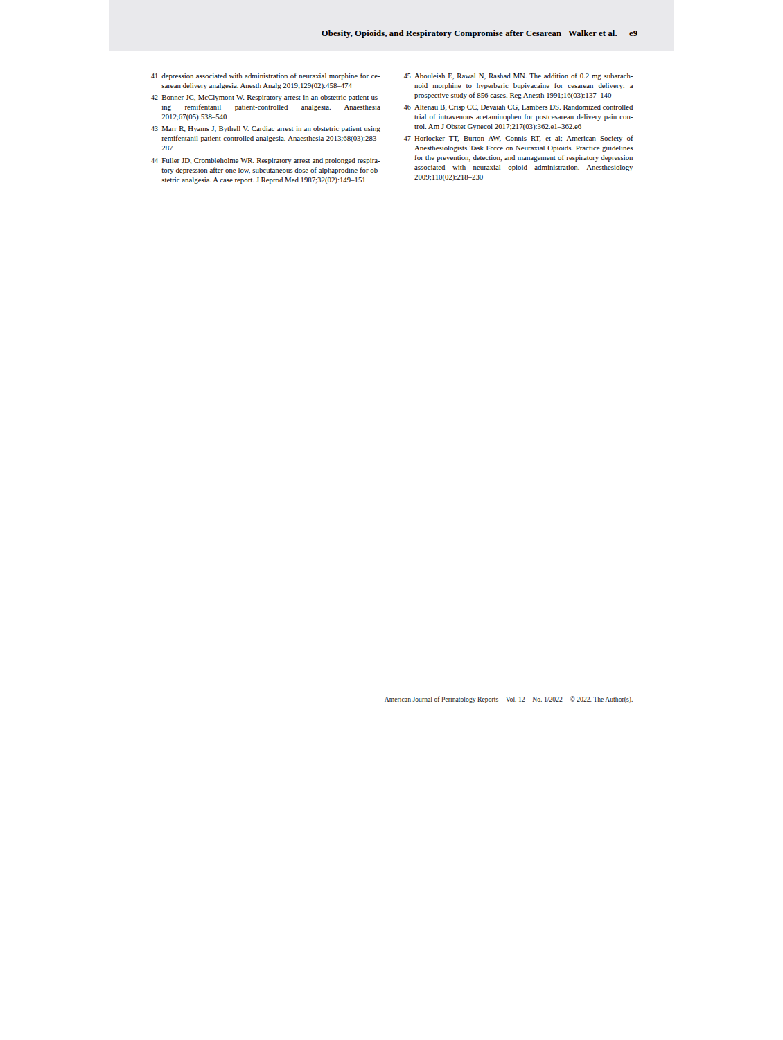Obesity, Opioids, and Respiratory Compromise after Cesarean Walker et al. e9
depression associated with administration of neuraxial morphine for cesarean delivery analgesia. Anesth Analg 2019;129(02):458–474
Bonner JC, McClymont W. Respiratory arrest in an obstetric patient using remifentanil patient-controlled analgesia. Anaesthesia 2012;67(05):538–540
Marr R, Hyams J, Bythell V. Cardiac arrest in an obstetric patient using remifentanil patient-controlled analgesia. Anaesthesia 2013;68(03):283–287
Fuller JD, Crombleholme WR. Respiratory arrest and prolonged respiratory depression after one low, subcutaneous dose of alphaprodine for obstetric analgesia. A case report. J Reprod Med 1987;32(02):149–151
Abouleish E, Rawal N, Rashad MN. The addition of 0.2 mg subarachnoid morphine to hyperbaric bupivacaine for cesarean delivery: a prospective study of 856 cases. Reg Anesth 1991;16(03):137–140
Altenau B, Crisp CC, Devaiah CG, Lambers DS. Randomized controlled trial of intravenous acetaminophen for postcesarean delivery pain control. Am J Obstet Gynecol 2017;217(03):362.e1–362.e6
Horlocker TT, Burton AW, Connis RT, et al; American Society of Anesthesiologists Task Force on Neuraxial Opioids. Practice guidelines for the prevention, detection, and management of respiratory depression associated with neuraxial opioid administration. Anesthesiology 2009;110(02):218–230
American Journal of Perinatology Reports Vol. 12 No. 1/2022 © 2022. The Author(s).